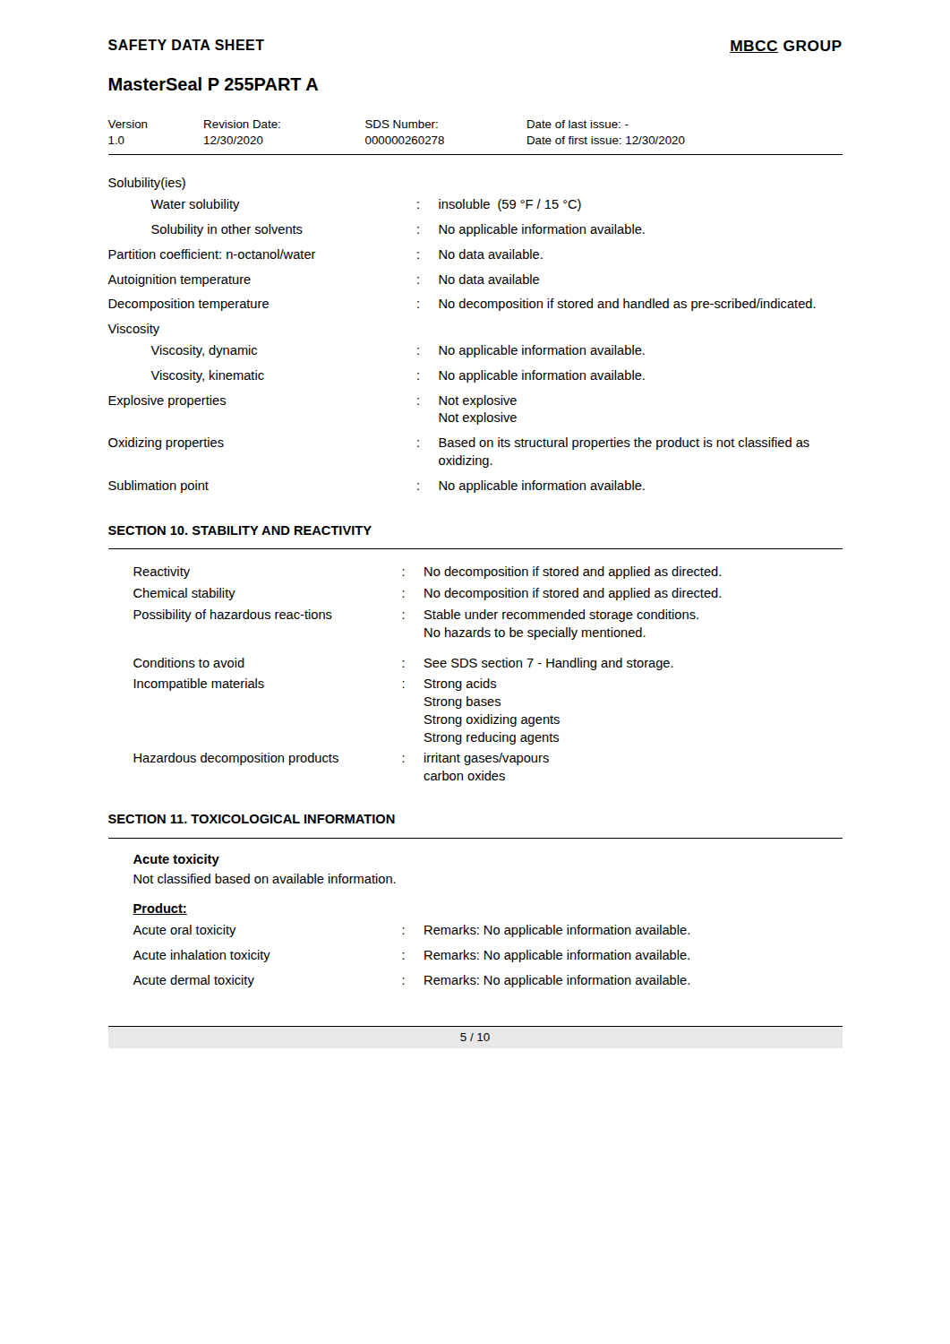SAFETY DATA SHEET
MBCC GROUP
MasterSeal P 255PART A
| Version 1.0 | Revision Date: 12/30/2020 | SDS Number: 000000260278 | Date of last issue: - Date of first issue: 12/30/2020 |
| Solubility(ies) |
| Water solubility | : | insoluble (59 °F / 15 °C) |
| Solubility in other solvents | : | No applicable information available. |
| Partition coefficient: n-octanol/water | : | No data available. |
| Autoignition temperature | : | No data available |
| Decomposition temperature | : | No decomposition if stored and handled as pre-scribed/indicated. |
| Viscosity |
| Viscosity, dynamic | : | No applicable information available. |
| Viscosity, kinematic | : | No applicable information available. |
| Explosive properties | : | Not explosive Not explosive |
| Oxidizing properties | : | Based on its structural properties the product is not classified as oxidizing. |
| Sublimation point | : | No applicable information available. |
SECTION 10. STABILITY AND REACTIVITY
| Reactivity | : | No decomposition if stored and applied as directed. |
| Chemical stability | : | No decomposition if stored and applied as directed. |
| Possibility of hazardous reac-tions | : | Stable under recommended storage conditions. No hazards to be specially mentioned. |
| Conditions to avoid | : | See SDS section 7 - Handling and storage. |
| Incompatible materials | : | Strong acids Strong bases Strong oxidizing agents Strong reducing agents |
| Hazardous decomposition products | : | irritant gases/vapours carbon oxides |
SECTION 11. TOXICOLOGICAL INFORMATION
Acute toxicity
Not classified based on available information.
Product:
| Acute oral toxicity | : | Remarks: No applicable information available. |
| Acute inhalation toxicity | : | Remarks: No applicable information available. |
| Acute dermal toxicity | : | Remarks: No applicable information available. |
5 / 10